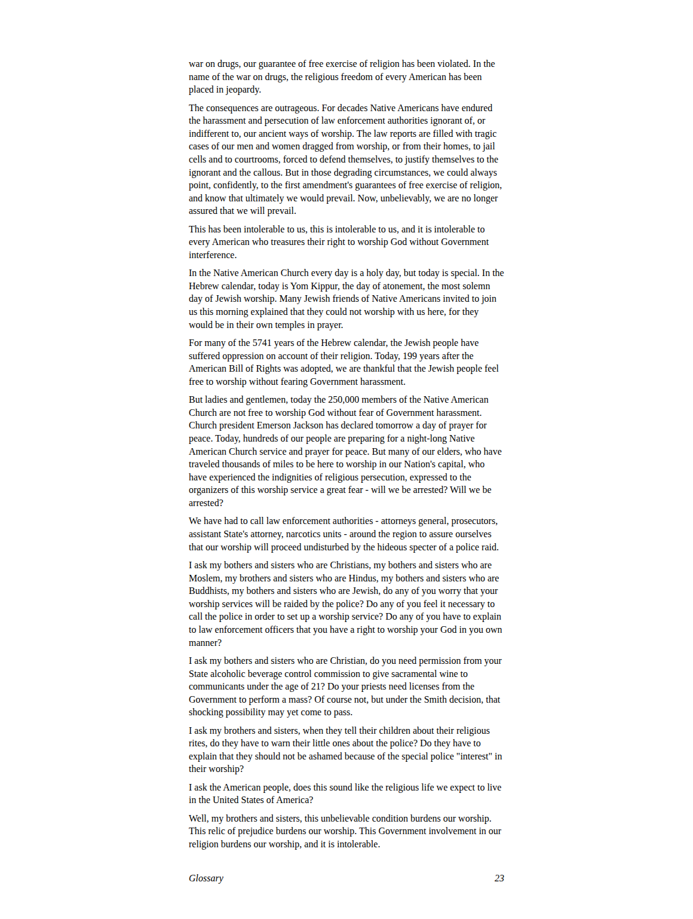war on drugs, our guarantee of free exercise of religion has been violated. In the name of the war on drugs, the religious freedom of every American has been placed in jeopardy.
The consequences are outrageous. For decades Native Americans have endured the harassment and persecution of law enforcement authorities ignorant of, or indifferent to, our ancient ways of worship. The law reports are filled with tragic cases of our men and women dragged from worship, or from their homes, to jail cells and to courtrooms, forced to defend themselves, to justify themselves to the ignorant and the callous. But in those degrading circumstances, we could always point, confidently, to the first amendment's guarantees of free exercise of religion, and know that ultimately we would prevail. Now, unbelievably, we are no longer assured that we will prevail.
This has been intolerable to us, this is intolerable to us, and it is intolerable to every American who treasures their right to worship God without Government interference.
In the Native American Church every day is a holy day, but today is special. In the Hebrew calendar, today is Yom Kippur, the day of atonement, the most solemn day of Jewish worship. Many Jewish friends of Native Americans invited to join us this morning explained that they could not worship with us here, for they would be in their own temples in prayer.
For many of the 5741 years of the Hebrew calendar, the Jewish people have suffered oppression on account of their religion. Today, 199 years after the American Bill of Rights was adopted, we are thankful that the Jewish people feel free to worship without fearing Government harassment.
But ladies and gentlemen, today the 250,000 members of the Native American Church are not free to worship God without fear of Government harassment. Church president Emerson Jackson has declared tomorrow a day of prayer for peace. Today, hundreds of our people are preparing for a night-long Native American Church service and prayer for peace. But many of our elders, who have traveled thousands of miles to be here to worship in our Nation's capital, who have experienced the indignities of religious persecution, expressed to the organizers of this worship service a great fear - will we be arrested? Will we be arrested?
We have had to call law enforcement authorities - attorneys general, prosecutors, assistant State's attorney, narcotics units - around the region to assure ourselves that our worship will proceed undisturbed by the hideous specter of a police raid.
I ask my bothers and sisters who are Christians, my bothers and sisters who are Moslem, my brothers and sisters who are Hindus, my bothers and sisters who are Buddhists, my bothers and sisters who are Jewish, do any of you worry that your worship services will be raided by the police? Do any of you feel it necessary to call the police in order to set up a worship service? Do any of you have to explain to law enforcement officers that you have a right to worship your God in you own manner?
I ask my bothers and sisters who are Christian, do you need permission from your State alcoholic beverage control commission to give sacramental wine to communicants under the age of 21? Do your priests need licenses from the Government to perform a mass? Of course not, but under the Smith decision, that shocking possibility may yet come to pass.
I ask my brothers and sisters, when they tell their children about their religious rites, do they have to warn their little ones about the police? Do they have to explain that they should not be ashamed because of the special police "interest" in their worship?
I ask the American people, does this sound like the religious life we expect to live in the United States of America?
Well, my brothers and sisters, this unbelievable condition burdens our worship. This relic of prejudice burdens our worship. This Government involvement in our religion burdens our worship, and it is intolerable.
Glossary 23